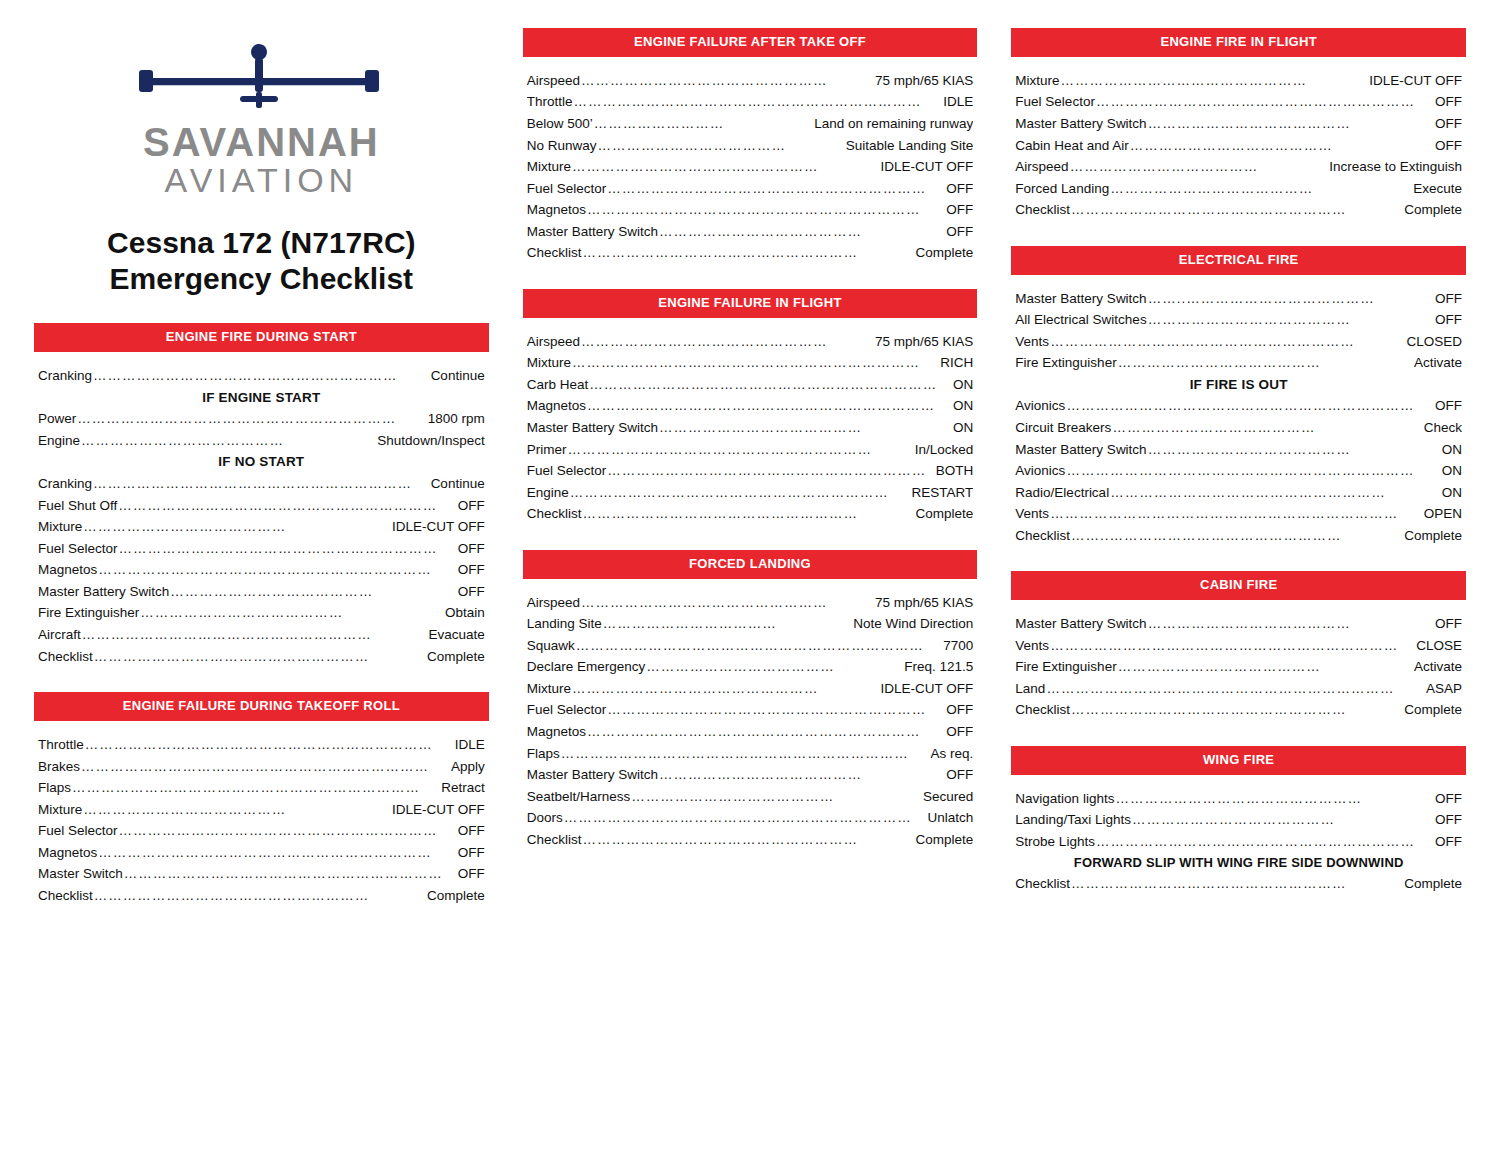SAVANNAH
AVIATION
Cessna 172 (N717RC)
Emergency Checklist
Engine Fire During Start
Cranking………………………………………………………Continue
IF ENGINE START
Power…………………………………………………………1800 rpm
Engine……………………………………Shutdown/Inspect
IF NO START
Cranking…………………………………………………………Continue
Fuel Shut Off…………………………………………………………OFF
Mixture……………………………………IDLE-CUT OFF
Fuel Selector…………………………………………………………OFF
Magnetos……………………………………………………………OFF
Master Battery Switch……………………………………OFF
Fire Extinguisher……………………………………Obtain
Aircraft……………………………………………………Evacuate
Checklist…………………………………………………Complete
Engine Failure During Takeoff Roll
Throttle………………………………………………………………IDLE
Brakes………………………………………………………………Apply
Flaps………………………………………………………………Retract
Mixture……………………………………IDLE-CUT OFF
Fuel Selector…………………………………………………………OFF
Magnetos……………………………………………………………OFF
Master Switch…………………………………………………………OFF
Checklist…………………………………………………Complete
Engine Failure After Take Off
Airspeed……………………………………………75 mph/65 KIAS
Throttle………………………………………………………………IDLE
Below 500’………………………Land on remaining runway
No Runway…………………………………Suitable Landing Site
Mixture……………………………………………IDLE-CUT OFF
Fuel Selector…………………………………………………………OFF
Magnetos……………………………………………………………OFF
Master Battery Switch……………………………………OFF
Checklist…………………………………………………Complete
Engine Failure In Flight
Airspeed……………………………………………75 mph/65 KIAS
Mixture………………………………………………………………RICH
Carb Heat………………………………………………………………ON
Magnetos………………………………………………………………ON
Master Battery Switch……………………………………ON
Primer………………………………………………………In/Locked
Fuel Selector…………………………………………………………BOTH
Engine…………………………………………………………RESTART
Checklist…………………………………………………Complete
Forced Landing
Airspeed……………………………………………75 mph/65 KIAS
Landing Site………………………………Note Wind Direction
Squawk………………………………………………………………7700
Declare Emergency…………………………………Freq. 121.5
Mixture……………………………………………IDLE-CUT OFF
Fuel Selector…………………………………………………………OFF
Magnetos……………………………………………………………OFF
Flaps………………………………………………………………As req.
Master Battery Switch……………………………………OFF
Seatbelt/Harness……………………………………Secured
Doors………………………………………………………………Unlatch
Checklist…………………………………………………Complete
Engine Fire In Flight
Mixture……………………………………………IDLE-CUT OFF
Fuel Selector…………………………………………………………OFF
Master Battery Switch……………………………………OFF
Cabin Heat and Air……………………………………OFF
Airspeed…………………………………Increase to Extinguish
Forced Landing……………………………………Execute
Checklist…………………………………………………Complete
Electrical Fire
Master Battery Switch……..…………………………………OFF
All Electrical Switches……………………………………OFF
Vents………………………………………………………CLOSED
Fire Extinguisher……………………………………Activate
IF FIRE IS OUT
Avionics………………………………………………………………OFF
Circuit Breakers……………………………………Check
Master Battery Switch……………………………………ON
Avionics………………………………………………………………ON
Radio/Electrical…………………………………………………ON
Vents………………………………………………………………OPEN
Checklist……..…………………………………………Complete
Cabin Fire
Master Battery Switch……………………………………OFF
Vents………………………………………………………………CLOSE
Fire Extinguisher……………………………………Activate
Land………………………………………………………………ASAP
Checklist…………………………………………………Complete
Wing Fire
Navigation lights……………………………………………OFF
Landing/Taxi Lights……………………………………OFF
Strobe Lights…………………………………………………………OFF
FORWARD SLIP WITH WING FIRE SIDE DOWNWIND
Checklist…………………………………………………Complete